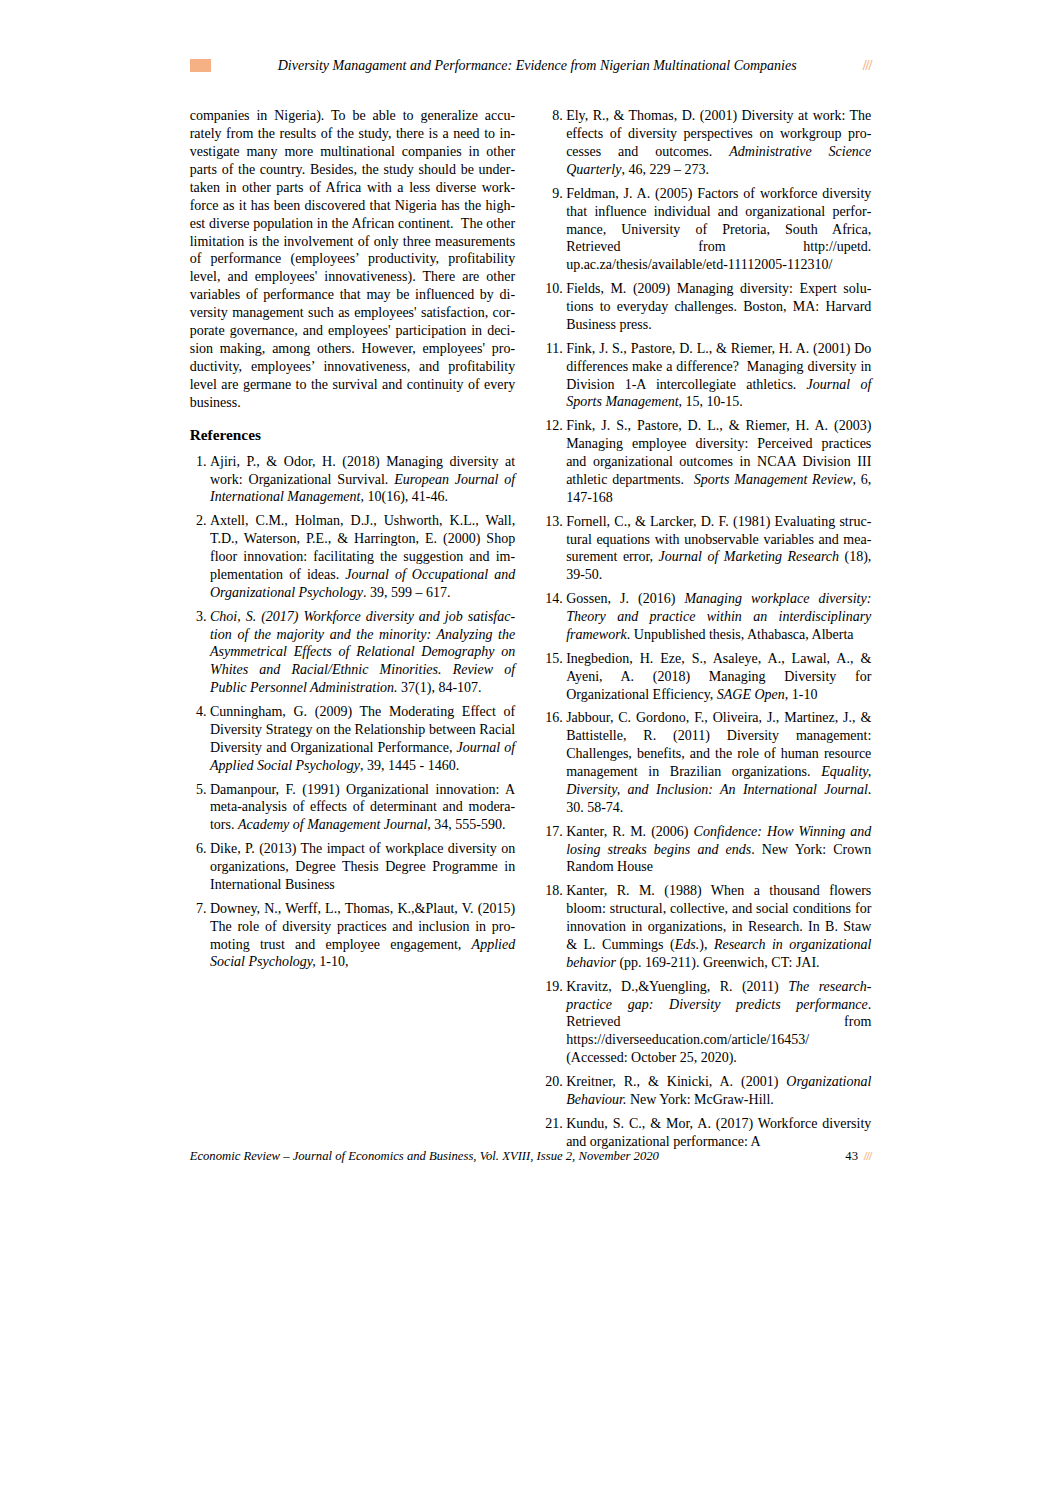Diversity Managament and Performance: Evidence from Nigerian Multinational Companies
///
companies in Nigeria). To be able to generalize accurately from the results of the study, there is a need to investigate many more multinational companies in other parts of the country. Besides, the study should be undertaken in other parts of Africa with a less diverse workforce as it has been discovered that Nigeria has the highest diverse population in the African continent. The other limitation is the involvement of only three measurements of performance (employees’ productivity, profitability level, and employees' innovativeness). There are other variables of performance that may be influenced by diversity management such as employees' satisfaction, corporate governance, and employees' participation in decision making, among others. However, employees' productivity, employees’ innovativeness, and profitability level are germane to the survival and continuity of every business.
References
Ajiri, P., & Odor, H. (2018) Managing diversity at work: Organizational Survival. European Journal of International Management, 10(16), 41-46.
Axtell, C.M., Holman, D.J., Ushworth, K.L., Wall, T.D., Waterson, P.E., & Harrington, E. (2000) Shop floor innovation: facilitating the suggestion and implementation of ideas. Journal of Occupational and Organizational Psychology. 39, 599 – 617.
Choi, S. (2017) Workforce diversity and job satisfaction of the majority and the minority: Analyzing the Asymmetrical Effects of Relational Demography on Whites and Racial/Ethnic Minorities. Review of Public Personnel Administration. 37(1), 84-107.
Cunningham, G. (2009) The Moderating Effect of Diversity Strategy on the Relationship between Racial Diversity and Organizational Performance, Journal of Applied Social Psychology, 39, 1445 - 1460.
Damanpour, F. (1991) Organizational innovation: A meta-analysis of effects of determinant and moderators. Academy of Management Journal, 34, 555-590.
Dike, P. (2013) The impact of workplace diversity on organizations, Degree Thesis Degree Programme in International Business
Downey, N., Werff, L., Thomas, K.,&Plaut, V. (2015) The role of diversity practices and inclusion in promoting trust and employee engagement, Applied Social Psychology, 1-10,
Ely, R., & Thomas, D. (2001) Diversity at work: The effects of diversity perspectives on workgroup processes and outcomes. Administrative Science Quarterly, 46, 229 – 273.
Feldman, J. A. (2005) Factors of workforce diversity that influence individual and organizational performance, University of Pretoria, South Africa, Retrieved from http://upetd. up.ac.za/thesis/available/etd-11112005-112310/
Fields, M. (2009) Managing diversity: Expert solutions to everyday challenges. Boston, MA: Harvard Business press.
Fink, J. S., Pastore, D. L., & Riemer, H. A. (2001) Do differences make a difference? Managing diversity in Division 1-A intercollegiate athletics. Journal of Sports Management, 15, 10-15.
Fink, J. S., Pastore, D. L., & Riemer, H. A. (2003) Managing employee diversity: Perceived practices and organizational outcomes in NCAA Division III athletic departments. Sports Management Review, 6, 147-168
Fornell, C., & Larcker, D. F. (1981) Evaluating structural equations with unobservable variables and measurement error, Journal of Marketing Research (18), 39-50.
Gossen, J. (2016) Managing workplace diversity: Theory and practice within an interdisciplinary framework. Unpublished thesis, Athabasca, Alberta
Inegbedion, H. Eze, S., Asaleye, A., Lawal, A., & Ayeni, A. (2018) Managing Diversity for Organizational Efficiency, SAGE Open, 1-10
Jabbour, C. Gordono, F., Oliveira, J., Martinez, J., & Battistelle, R. (2011) Diversity management: Challenges, benefits, and the role of human resource management in Brazilian organizations. Equality, Diversity, and Inclusion: An International Journal. 30. 58-74.
Kanter, R. M. (2006) Confidence: How Winning and losing streaks begins and ends. New York: Crown Random House
Kanter, R. M. (1988) When a thousand flowers bloom: structural, collective, and social conditions for innovation in organizations, in Research. In B. Staw & L. Cummings (Eds.), Research in organizational behavior (pp. 169-211). Greenwich, CT: JAI.
Kravitz, D.,&Yuengling, R. (2011) The research-practice gap: Diversity predicts performance. Retrieved from https://diverseeducation.com/article/16453/ (Accessed: October 25, 2020).
Kreitner, R., & Kinicki, A. (2001) Organizational Behaviour. New York: McGraw-Hill.
Kundu, S. C., & Mor, A. (2017) Workforce diversity and organizational performance: A
Economic Review – Journal of Economics and Business, Vol. XVIII, Issue 2, November 2020
43
///